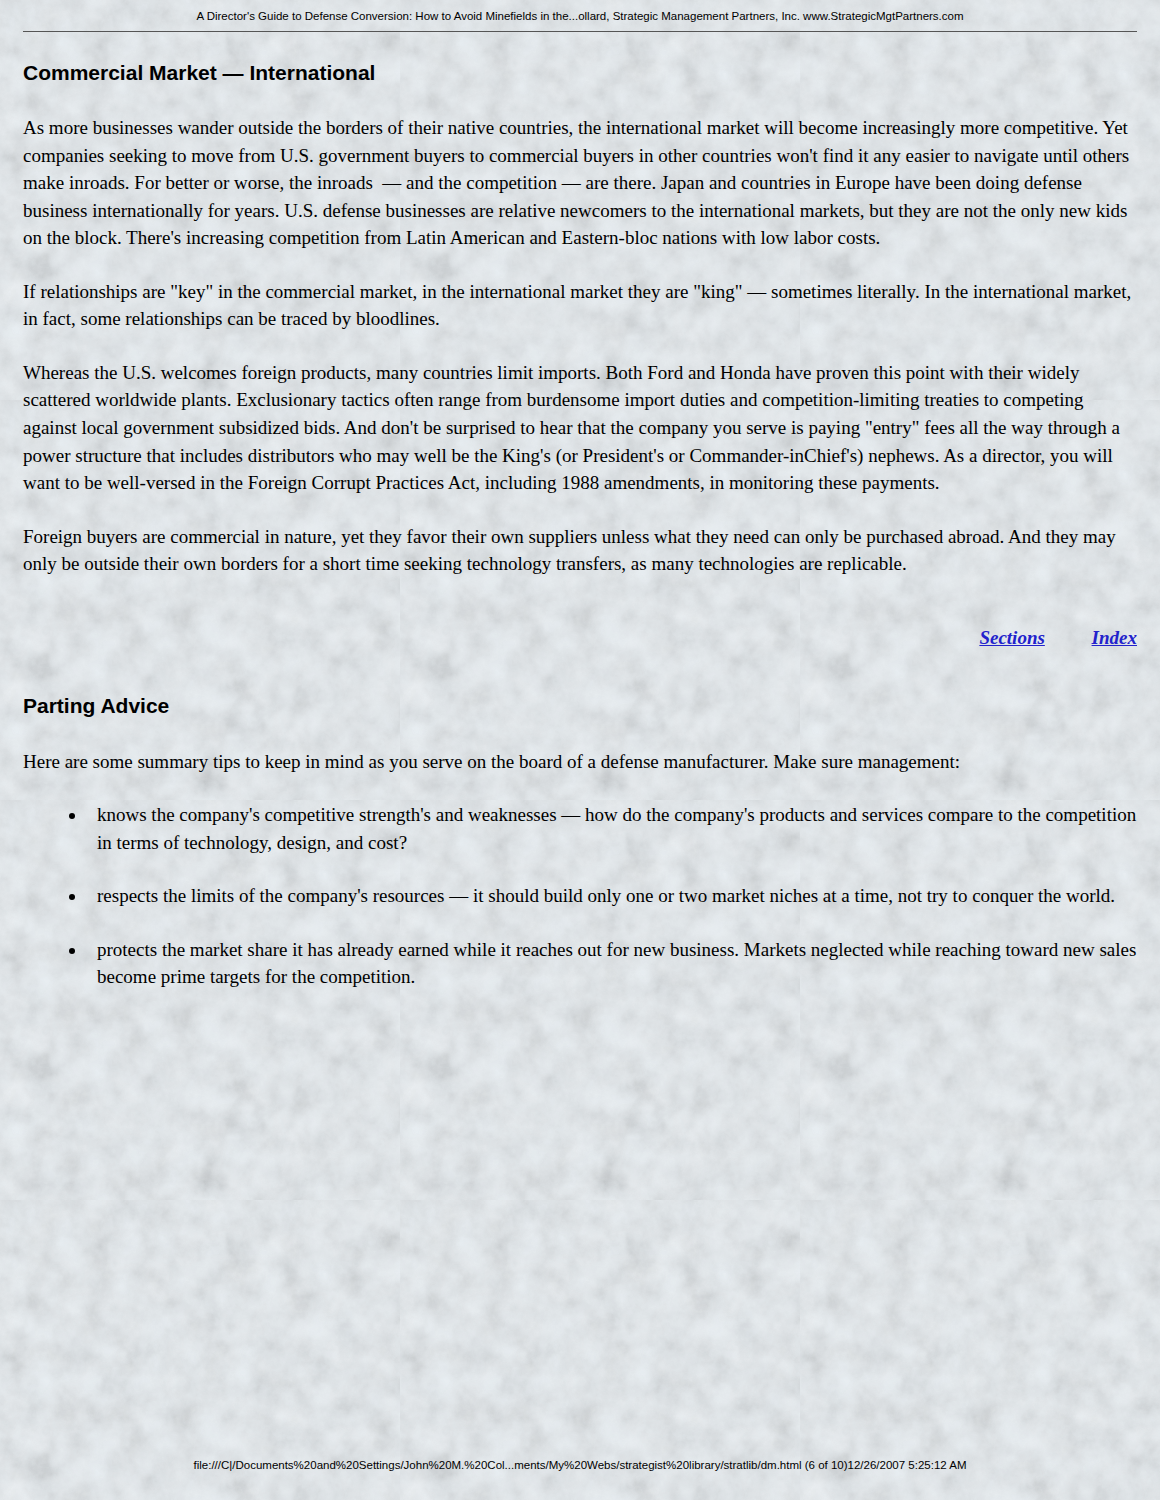A Director's Guide to Defense Conversion: How to Avoid Minefields in the...ollard, Strategic Management Partners, Inc. www.StrategicMgtPartners.com
Commercial Market — International
As more businesses wander outside the borders of their native countries, the international market will become increasingly more competitive. Yet companies seeking to move from U.S. government buyers to commercial buyers in other countries won't find it any easier to navigate until others make inroads. For better or worse, the inroads — and the competition — are there. Japan and countries in Europe have been doing defense business internationally for years. U.S. defense businesses are relative newcomers to the international markets, but they are not the only new kids on the block. There's increasing competition from Latin American and Eastern-bloc nations with low labor costs.
If relationships are "key" in the commercial market, in the international market they are "king" — sometimes literally. In the international market, in fact, some relationships can be traced by bloodlines.
Whereas the U.S. welcomes foreign products, many countries limit imports. Both Ford and Honda have proven this point with their widely scattered worldwide plants. Exclusionary tactics often range from burdensome import duties and competition-limiting treaties to competing against local government subsidized bids. And don't be surprised to hear that the company you serve is paying "entry" fees all the way through a power structure that includes distributors who may well be the King's (or President's or Commander-inChief's) nephews. As a director, you will want to be well-versed in the Foreign Corrupt Practices Act, including 1988 amendments, in monitoring these payments.
Foreign buyers are commercial in nature, yet they favor their own suppliers unless what they need can only be purchased abroad. And they may only be outside their own borders for a short time seeking technology transfers, as many technologies are replicable.
Sections Index
Parting Advice
Here are some summary tips to keep in mind as you serve on the board of a defense manufacturer. Make sure management:
knows the company's competitive strength's and weaknesses — how do the company's products and services compare to the competition in terms of technology, design, and cost?
respects the limits of the company's resources — it should build only one or two market niches at a time, not try to conquer the world.
protects the market share it has already earned while it reaches out for new business. Markets neglected while reaching toward new sales become prime targets for the competition.
file:///C|/Documents%20and%20Settings/John%20M.%20Col...ments/My%20Webs/strategist%20library/stratlib/dm.html (6 of 10)12/26/2007 5:25:12 AM